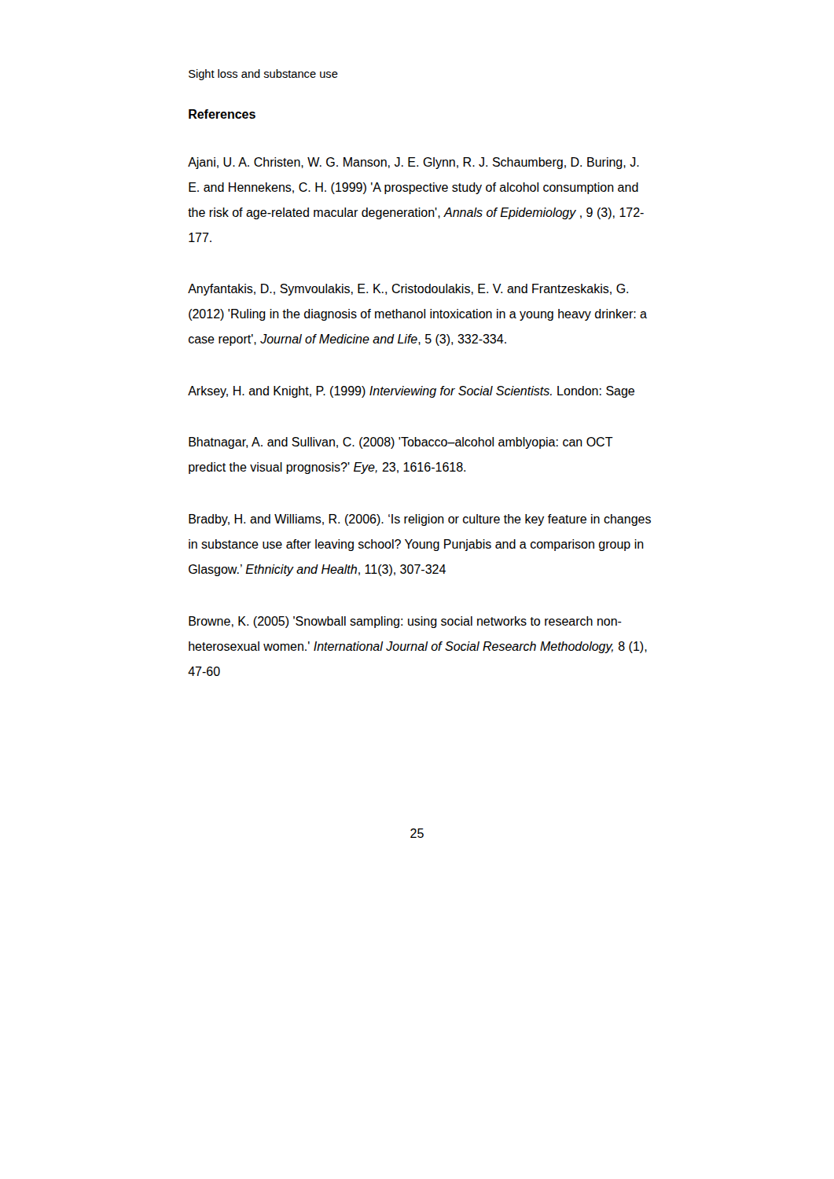Sight loss and substance use
References
Ajani, U. A. Christen, W. G. Manson, J. E. Glynn, R. J. Schaumberg, D. Buring, J. E. and Hennekens, C. H. (1999) 'A prospective study of alcohol consumption and the risk of age-related macular degeneration', Annals of Epidemiology , 9 (3), 172-177.
Anyfantakis, D., Symvoulakis, E. K., Cristodoulakis, E. V. and Frantzeskakis, G. (2012) 'Ruling in the diagnosis of methanol intoxication in a young heavy drinker: a case report', Journal of Medicine and Life, 5 (3), 332-334.
Arksey, H. and Knight, P. (1999) Interviewing for Social Scientists. London: Sage
Bhatnagar, A. and Sullivan, C. (2008) 'Tobacco–alcohol amblyopia: can OCT predict the visual prognosis?' Eye, 23, 1616-1618.
Bradby, H. and Williams, R. (2006). ‘Is religion or culture the key feature in changes in substance use after leaving school? Young Punjabis and a comparison group in Glasgow.’ Ethnicity and Health, 11(3), 307-324
Browne, K. (2005) 'Snowball sampling: using social networks to research non-heterosexual women.' International Journal of Social Research Methodology, 8 (1), 47-60
25